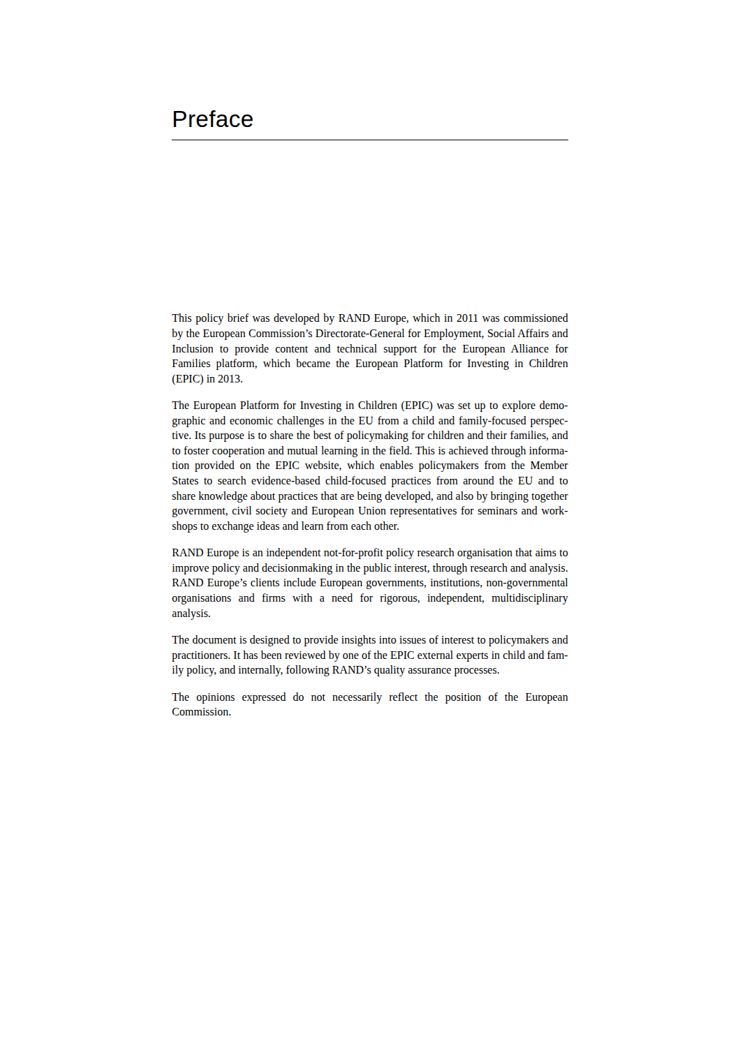Preface
This policy brief was developed by RAND Europe, which in 2011 was commissioned by the European Commission’s Directorate-General for Employment, Social Affairs and Inclusion to provide content and technical support for the European Alliance for Families platform, which became the European Platform for Investing in Children (EPIC) in 2013.
The European Platform for Investing in Children (EPIC) was set up to explore demographic and economic challenges in the EU from a child and family-focused perspective. Its purpose is to share the best of policymaking for children and their families, and to foster cooperation and mutual learning in the field. This is achieved through information provided on the EPIC website, which enables policymakers from the Member States to search evidence-based child-focused practices from around the EU and to share knowledge about practices that are being developed, and also by bringing together government, civil society and European Union representatives for seminars and workshops to exchange ideas and learn from each other.
RAND Europe is an independent not-for-profit policy research organisation that aims to improve policy and decisionmaking in the public interest, through research and analysis. RAND Europe’s clients include European governments, institutions, non-governmental organisations and firms with a need for rigorous, independent, multidisciplinary analysis.
The document is designed to provide insights into issues of interest to policymakers and practitioners. It has been reviewed by one of the EPIC external experts in child and family policy, and internally, following RAND’s quality assurance processes.
The opinions expressed do not necessarily reflect the position of the European Commission.